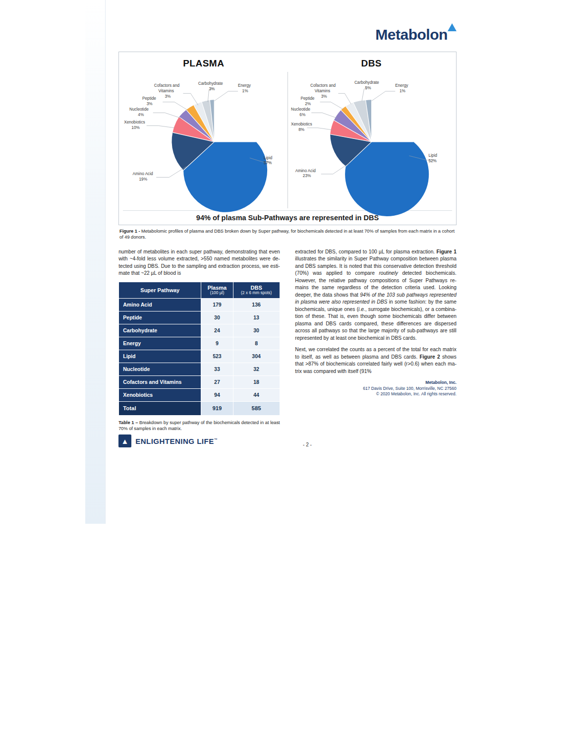Metabolon
PLASMA
Lipid 57% Amino Acid 19% Xenobiotics 10% Nucleotide 4% Peptide 3% Cofactors and Vitamins 3% Carbohydrate 3% Energy 1%
DBS
Lipid 52% Amino Acid 23% Xenobiotics 8% Nucleotide 6% Peptide 2% Cofactors and Vitamins 3% Carbohydrate 5% Energy 1%
94% of plasma Sub-Pathways are represented in DBS
Figure 1 - Metabolomic profiles of plasma and DBS broken down by Super pathway, for biochemicals detected in at least 70% of samples from each matrix in a cohort of 49 donors.
number of metabolites in each super pathway, demonstrating that even with ~4-fold less volume extracted, >550 named metabolites were detected using DBS. Due to the sampling and extraction process, we estimate that ~22 µL of blood is
| Super Pathway | Plasma (100 µl) | DBS (2 x 6 mm spots) |
| --- | --- | --- |
| Amino Acid | 179 | 136 |
| Peptide | 30 | 13 |
| Carbohydrate | 24 | 30 |
| Energy | 9 | 8 |
| Lipid | 523 | 304 |
| Nucleotide | 33 | 32 |
| Cofactors and Vitamins | 27 | 18 |
| Xenobiotics | 94 | 44 |
| Total | 919 | 585 |
Table 1 – Breakdown by super pathway of the biochemicals detected in at least 70% of samples in each matrix.
extracted for DBS, compared to 100 µL for plasma extraction. Figure 1 illustrates the similarity in Super Pathway composition between plasma and DBS samples. It is noted that this conservative detection threshold (70%) was applied to compare routinely detected biochemicals. However, the relative pathway compositions of Super Pathways remains the same regardless of the detection criteria used. Looking deeper, the data shows that 94% of the 103 sub pathways represented in plasma were also represented in DBS in some fashion: by the same biochemicals, unique ones (i.e., surrogate biochemicals), or a combination of these. That is, even though some biochemicals differ between plasma and DBS cards compared, these differences are dispersed across all pathways so that the large majority of sub-pathways are still represented by at least one biochemical in DBS cards.
Next, we correlated the counts as a percent of the total for each matrix to itself, as well as between plasma and DBS cards. Figure 2 shows that >87% of biochemicals correlated fairly well (r>0.6) when each matrix was compared with itself (91%
Metabolon, Inc.
617 Davis Drive, Suite 100, Morrisville, NC 27560
© 2020 Metabolon, Inc. All rights reserved.
▲ ENLIGHTENING LIFE™
- 2 -